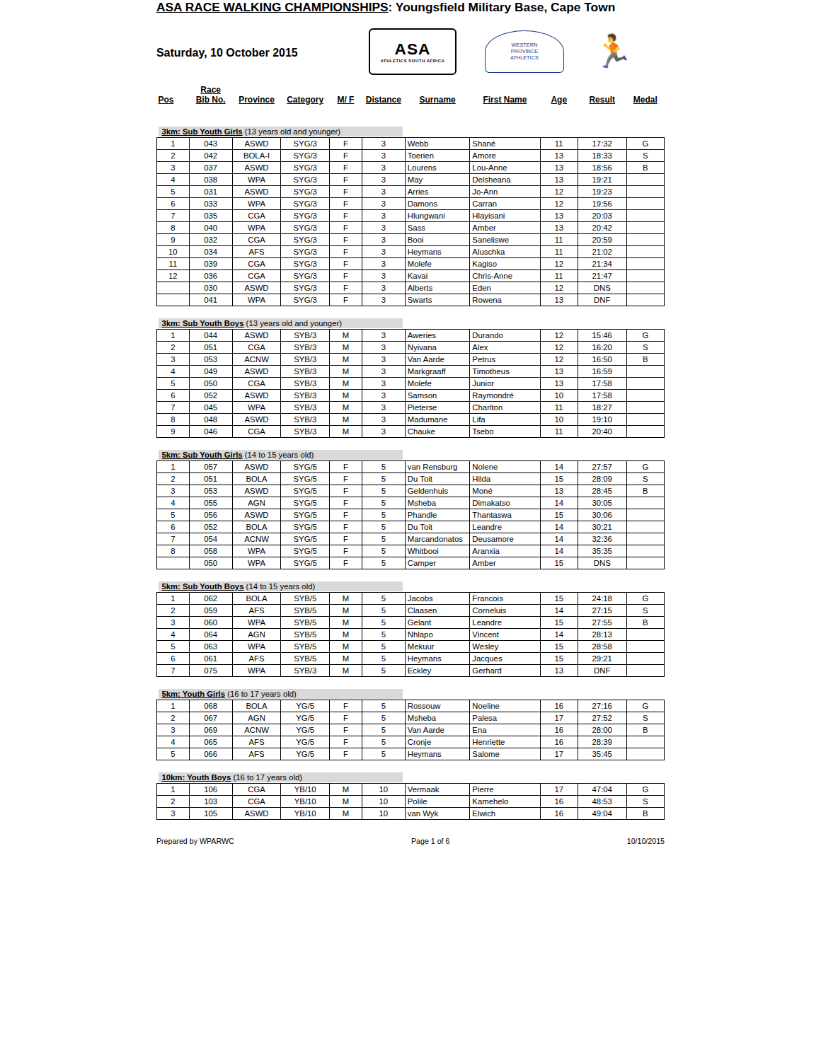ASA RACE WALKING CHAMPIONSHIPS: Youngsfield Military Base, Cape Town
Saturday, 10 October 2015
ASA
ATHLETICS SOUTH AFRICA
WESTERN
PROVINCE
ATHLETICS
🏃
| Pos | Race Bib No. | Province | Category | M/ F | Distance | Surname | First Name | Age | Result | Medal |
| --- | --- | --- | --- | --- | --- | --- | --- | --- | --- | --- |
| 3km: Sub Youth Girls (13 years old and younger) | |
| 1 | 043 | ASWD | SYG/3 | F | 3 | Webb | Shané | 11 | 17:32 | G |
| 2 | 042 | BOLA-I | SYG/3 | F | 3 | Toerien | Amore | 13 | 18:33 | S |
| 3 | 037 | ASWD | SYG/3 | F | 3 | Lourens | Lou-Anne | 13 | 18:56 | B |
| 4 | 038 | WPA | SYG/3 | F | 3 | May | Delsheana | 13 | 19:21 | |
| 5 | 031 | ASWD | SYG/3 | F | 3 | Arries | Jo-Ann | 12 | 19:23 | |
| 6 | 033 | WPA | SYG/3 | F | 3 | Damons | Carran | 12 | 19:56 | |
| 7 | 035 | CGA | SYG/3 | F | 3 | Hlungwani | Hlayisani | 13 | 20:03 | |
| 8 | 040 | WPA | SYG/3 | F | 3 | Sass | Amber | 13 | 20:42 | |
| 9 | 032 | CGA | SYG/3 | F | 3 | Booi | Saneliswe | 11 | 20:59 | |
| 10 | 034 | AFS | SYG/3 | F | 3 | Heymans | Aluschka | 11 | 21:02 | |
| 11 | 039 | CGA | SYG/3 | F | 3 | Molefe | Kagiso | 12 | 21:34 | |
| 12 | 036 | CGA | SYG/3 | F | 3 | Kavai | Chris-Anne | 11 | 21:47 | |
| | 030 | ASWD | SYG/3 | F | 3 | Alberts | Eden | 12 | DNS | |
| | 041 | WPA | SYG/3 | F | 3 | Swarts | Rowena | 13 | DNF | |
| 3km: Sub Youth Boys (13 years old and younger) | |
| 1 | 044 | ASWD | SYB/3 | M | 3 | Aweries | Durando | 12 | 15:46 | G |
| 2 | 051 | CGA | SYB/3 | M | 3 | Nyivana | Alex | 12 | 16:20 | S |
| 3 | 053 | ACNW | SYB/3 | M | 3 | Van Aarde | Petrus | 12 | 16:50 | B |
| 4 | 049 | ASWD | SYB/3 | M | 3 | Markgraaff | Timotheus | 13 | 16:59 | |
| 5 | 050 | CGA | SYB/3 | M | 3 | Molefe | Junior | 13 | 17:58 | |
| 6 | 052 | ASWD | SYB/3 | M | 3 | Samson | Raymondré | 10 | 17:58 | |
| 7 | 045 | WPA | SYB/3 | M | 3 | Pieterse | Charlton | 11 | 18:27 | |
| 8 | 048 | ASWD | SYB/3 | M | 3 | Madumane | Lifa | 10 | 19:10 | |
| 9 | 046 | CGA | SYB/3 | M | 3 | Chauke | Tsebo | 11 | 20:40 | |
| 5km: Sub Youth Girls (14 to 15 years old) | |
| 1 | 057 | ASWD | SYG/5 | F | 5 | van Rensburg | Nolene | 14 | 27:57 | G |
| 2 | 051 | BOLA | SYG/5 | F | 5 | Du Toit | Hilda | 15 | 28:09 | S |
| 3 | 053 | ASWD | SYG/5 | F | 5 | Geldenhuis | Moné | 13 | 28:45 | B |
| 4 | 055 | AGN | SYG/5 | F | 5 | Msheba | Dimakatso | 14 | 30:05 | |
| 5 | 056 | ASWD | SYG/5 | F | 5 | Phandle | Thantaswa | 15 | 30:06 | |
| 6 | 052 | BOLA | SYG/5 | F | 5 | Du Toit | Leandre | 14 | 30:21 | |
| 7 | 054 | ACNW | SYG/5 | F | 5 | Marcandonatos | Deusamore | 14 | 32:36 | |
| 8 | 058 | WPA | SYG/5 | F | 5 | Whitbooi | Aranxia | 14 | 35:35 | |
| | 050 | WPA | SYG/5 | F | 5 | Camper | Amber | 15 | DNS | |
| 5km: Sub Youth Boys (14 to 15 years old) | |
| 1 | 062 | BOLA | SYB/5 | M | 5 | Jacobs | Francois | 15 | 24:18 | G |
| 2 | 059 | AFS | SYB/5 | M | 5 | Claasen | Corneluis | 14 | 27:15 | S |
| 3 | 060 | WPA | SYB/5 | M | 5 | Gelant | Leandre | 15 | 27:55 | B |
| 4 | 064 | AGN | SYB/5 | M | 5 | Nhlapo | Vincent | 14 | 28:13 | |
| 5 | 063 | WPA | SYB/5 | M | 5 | Mekuur | Wesley | 15 | 28:58 | |
| 6 | 061 | AFS | SYB/5 | M | 5 | Heymans | Jacques | 15 | 29:21 | |
| 7 | 075 | WPA | SYB/3 | M | 5 | Eckley | Gerhard | 13 | DNF | |
| 5km: Youth Girls (16 to 17 years old) | |
| 1 | 068 | BOLA | YG/5 | F | 5 | Rossouw | Noeline | 16 | 27:16 | G |
| 2 | 067 | AGN | YG/5 | F | 5 | Msheba | Palesa | 17 | 27:52 | S |
| 3 | 069 | ACNW | YG/5 | F | 5 | Van Aarde | Ena | 16 | 28:00 | B |
| 4 | 065 | AFS | YG/5 | F | 5 | Cronje | Henriette | 16 | 28:39 | |
| 5 | 066 | AFS | YG/5 | F | 5 | Heymans | Salome | 17 | 35:45 | |
| 10km: Youth Boys (16 to 17 years old) | |
| 1 | 106 | CGA | YB/10 | M | 10 | Vermaak | Pierre | 17 | 47:04 | G |
| 2 | 103 | CGA | YB/10 | M | 10 | Polile | Kamehelo | 16 | 48:53 | S |
| 3 | 105 | ASWD | YB/10 | M | 10 | van Wyk | Elwich | 16 | 49:04 | B |
Prepared by WPARWC
Page 1 of 6
10/10/2015